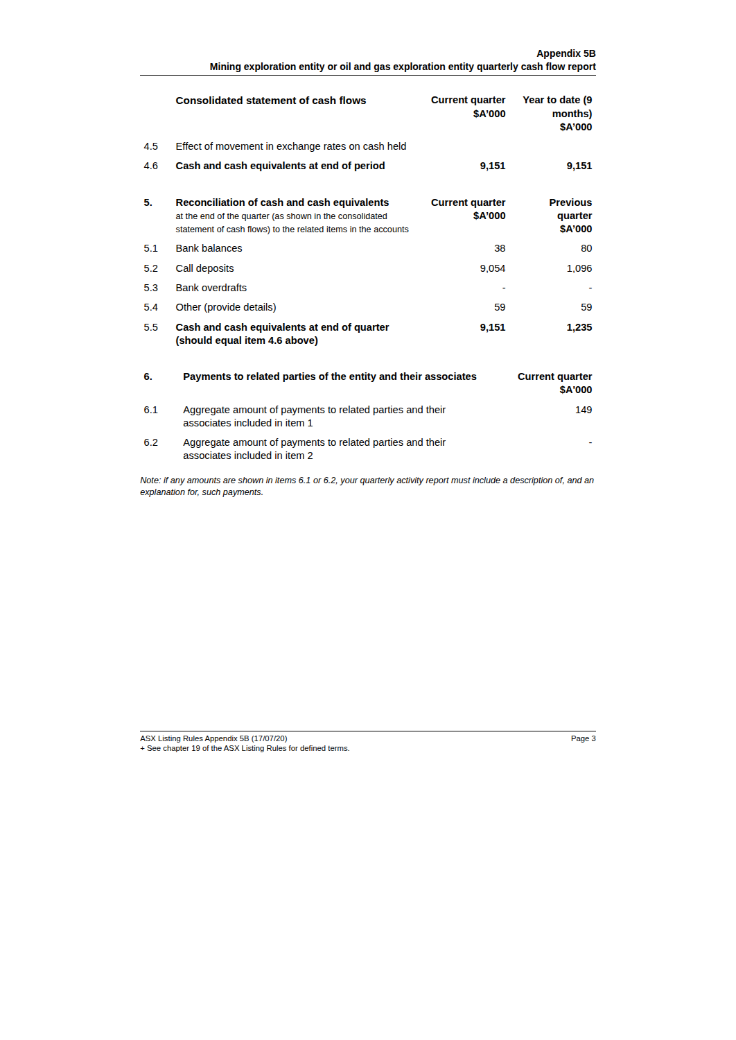Appendix 5B
Mining exploration entity or oil and gas exploration entity quarterly cash flow report
| | Consolidated statement of cash flows | Current quarter $A’000 | Year to date (9 months) $A’000 |
| 4.5 | Effect of movement in exchange rates on cash held | | |
| 4.6 | Cash and cash equivalents at end of period | 9,151 | 9,151 |
| 5. | Reconciliation of cash and cash equivalents at the end of the quarter (as shown in the consolidated statement of cash flows) to the related items in the accounts | Current quarter $A’000 | Previous quarter $A’000 |
| 5.1 | Bank balances | 38 | 80 |
| 5.2 | Call deposits | 9,054 | 1,096 |
| 5.3 | Bank overdrafts | - | - |
| 5.4 | Other (provide details) | 59 | 59 |
| 5.5 | Cash and cash equivalents at end of quarter (should equal item 4.6 above) | 9,151 | 1,235 |
| 6. | Payments to related parties of the entity and their associates | Current quarter $A'000 |
| 6.1 | Aggregate amount of payments to related parties and their associates included in item 1 | 149 |
| 6.2 | Aggregate amount of payments to related parties and their associates included in item 2 | - |
Note: if any amounts are shown in items 6.1 or 6.2, your quarterly activity report must include a description of, and an explanation for, such payments.
ASX Listing Rules Appendix 5B (17/07/20) Page 3
+ See chapter 19 of the ASX Listing Rules for defined terms.